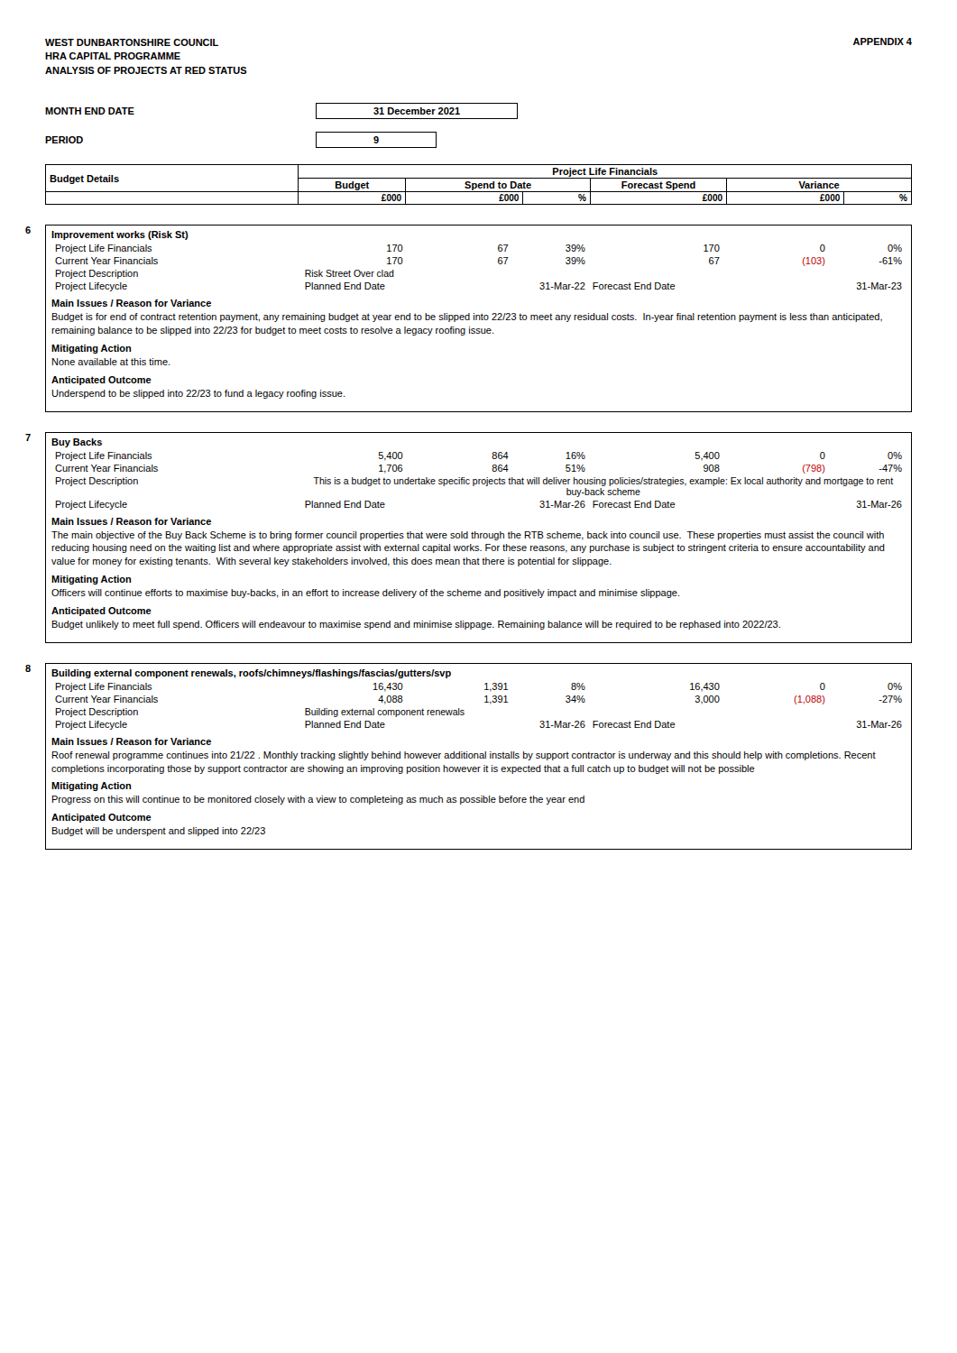WEST DUNBARTONSHIRE COUNCIL
HRA CAPITAL PROGRAMME
ANALYSIS OF PROJECTS AT RED STATUS
APPENDIX 4
MONTH END DATE
31 December 2021
PERIOD
9
| Budget Details | Project Life Financials |
| Budget | Spend to Date | Forecast Spend | Variance |
| | £000 | £000 | % | £000 | £000 | % |
6
Improvement works (Risk St)
| Project Life Financials | 170 | 67 | 39% | 170 | 0 | 0% |
| Current Year Financials | 170 | 67 | 39% | 67 | (103) | -61% |
| Project Description | Risk Street Over clad |
| Project Lifecycle | Planned End Date | 31-Mar-22 | Forecast End Date | 31-Mar-23 |
Main Issues / Reason for Variance
Budget is for end of contract retention payment, any remaining budget at year end to be slipped into 22/23 to meet any residual costs. In-year final retention payment is less than anticipated, remaining balance to be slipped into 22/23 for budget to meet costs to resolve a legacy roofing issue.
Mitigating Action
None available at this time.
Anticipated Outcome
Underspend to be slipped into 22/23 to fund a legacy roofing issue.
7
Buy Backs
| Project Life Financials | 5,400 | 864 | 16% | 5,400 | 0 | 0% |
| Current Year Financials | 1,706 | 864 | 51% | 908 | (798) | -47% |
| Project Description | This is a budget to undertake specific projects that will deliver housing policies/strategies, example: Ex local authority and mortgage to rent buy-back scheme |
| Project Lifecycle | Planned End Date | 31-Mar-26 | Forecast End Date | 31-Mar-26 |
Main Issues / Reason for Variance
The main objective of the Buy Back Scheme is to bring former council properties that were sold through the RTB scheme, back into council use. These properties must assist the council with reducing housing need on the waiting list and where appropriate assist with external capital works. For these reasons, any purchase is subject to stringent criteria to ensure accountability and value for money for existing tenants. With several key stakeholders involved, this does mean that there is potential for slippage.
Mitigating Action
Officers will continue efforts to maximise buy-backs, in an effort to increase delivery of the scheme and positively impact and minimise slippage.
Anticipated Outcome
Budget unlikely to meet full spend. Officers will endeavour to maximise spend and minimise slippage. Remaining balance will be required to be rephased into 2022/23.
8
Building external component renewals, roofs/chimneys/flashings/fascias/gutters/svp
| Project Life Financials | 16,430 | 1,391 | 8% | 16,430 | 0 | 0% |
| Current Year Financials | 4,088 | 1,391 | 34% | 3,000 | (1,088) | -27% |
| Project Description | Building external component renewals |
| Project Lifecycle | Planned End Date | 31-Mar-26 | Forecast End Date | 31-Mar-26 |
Main Issues / Reason for Variance
Roof renewal programme continues into 21/22 . Monthly tracking slightly behind however additional installs by support contractor is underway and this should help with completions. Recent completions incorporating those by support contractor are showing an improving position however it is expected that a full catch up to budget will not be possible
Mitigating Action
Progress on this will continue to be monitored closely with a view to completeing as much as possible before the year end
Anticipated Outcome
Budget will be underspent and slipped into 22/23